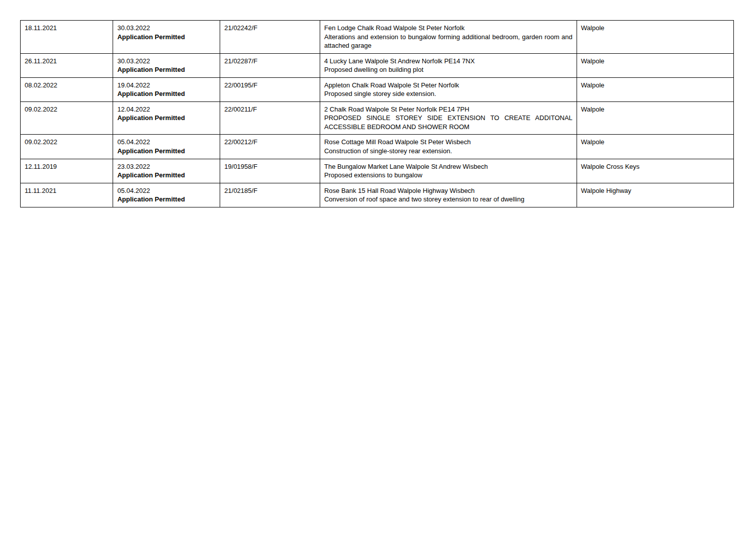| 18.11.2021 | 30.03.2022 Application Permitted | 21/02242/F | Fen Lodge Chalk Road Walpole St Peter Norfolk Alterations and extension to bungalow forming additional bedroom, garden room and attached garage | Walpole |
| 26.11.2021 | 30.03.2022 Application Permitted | 21/02287/F | 4 Lucky Lane Walpole St Andrew Norfolk PE14 7NX Proposed dwelling on building plot | Walpole |
| 08.02.2022 | 19.04.2022 Application Permitted | 22/00195/F | Appleton Chalk Road Walpole St Peter Norfolk Proposed single storey side extension. | Walpole |
| 09.02.2022 | 12.04.2022 Application Permitted | 22/00211/F | 2 Chalk Road Walpole St Peter Norfolk PE14 7PH PROPOSED SINGLE STOREY SIDE EXTENSION TO CREATE ADDITONAL ACCESSIBLE BEDROOM AND SHOWER ROOM | Walpole |
| 09.02.2022 | 05.04.2022 Application Permitted | 22/00212/F | Rose Cottage Mill Road Walpole St Peter Wisbech Construction of single-storey rear extension. | Walpole |
| 12.11.2019 | 23.03.2022 Application Permitted | 19/01958/F | The Bungalow Market Lane Walpole St Andrew Wisbech Proposed extensions to bungalow | Walpole Cross Keys |
| 11.11.2021 | 05.04.2022 Application Permitted | 21/02185/F | Rose Bank 15 Hall Road Walpole Highway Wisbech Conversion of roof space and two storey extension to rear of dwelling | Walpole Highway |